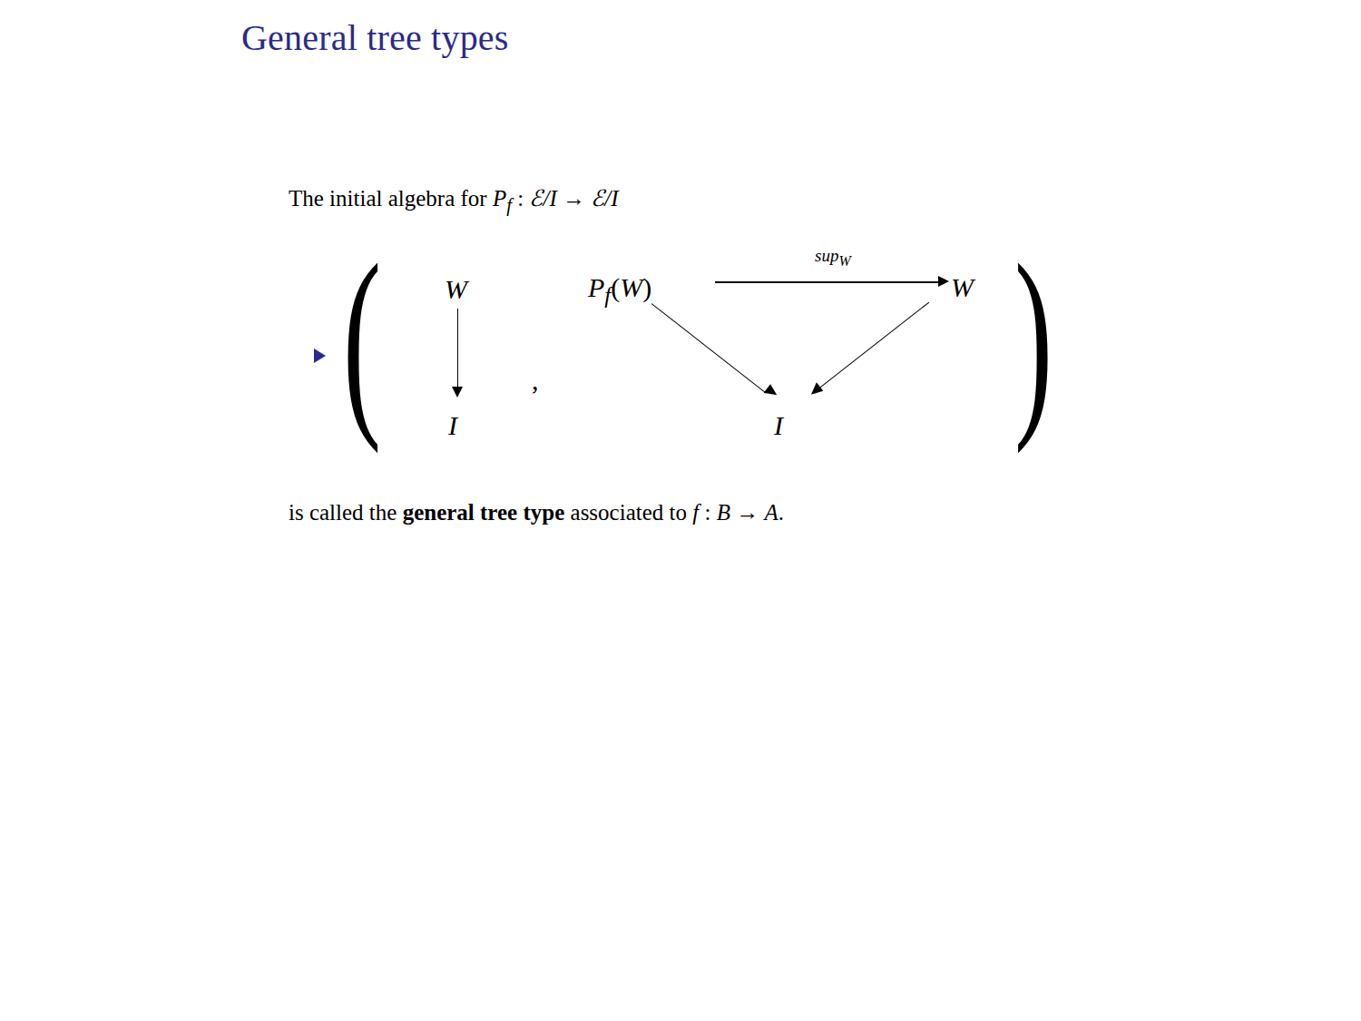General tree types
The initial algebra for Pf : ℰ/I → ℰ/I
( )
W I
,
Pf(W) supW W I
is called the general tree type associated to f : B → A.